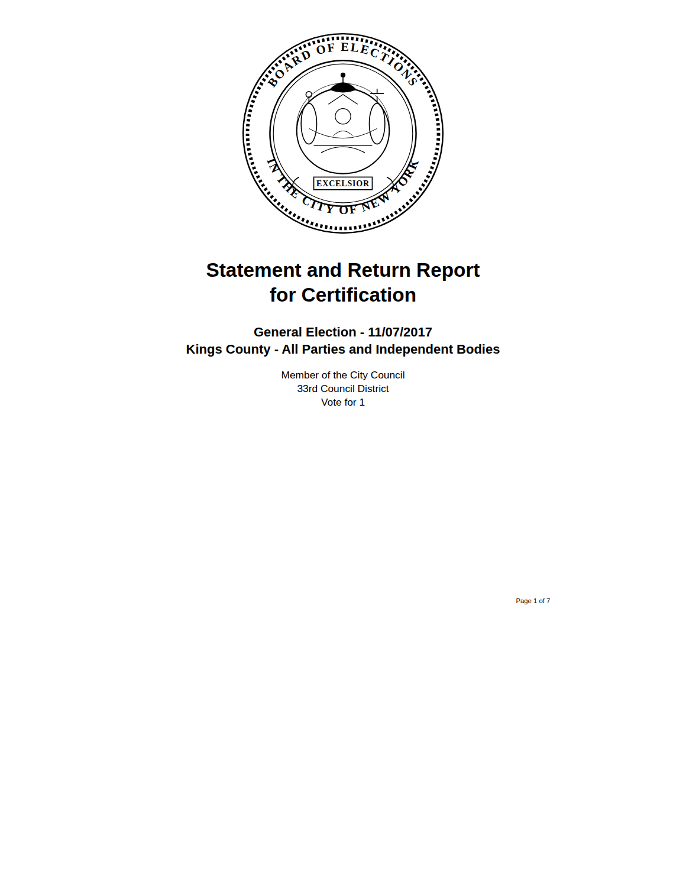Statement and Return Report
for Certification
General Election - 11/07/2017
Kings County - All Parties and Independent Bodies
Member of the City Council
33rd Council District
Vote for 1
Page 1 of 7